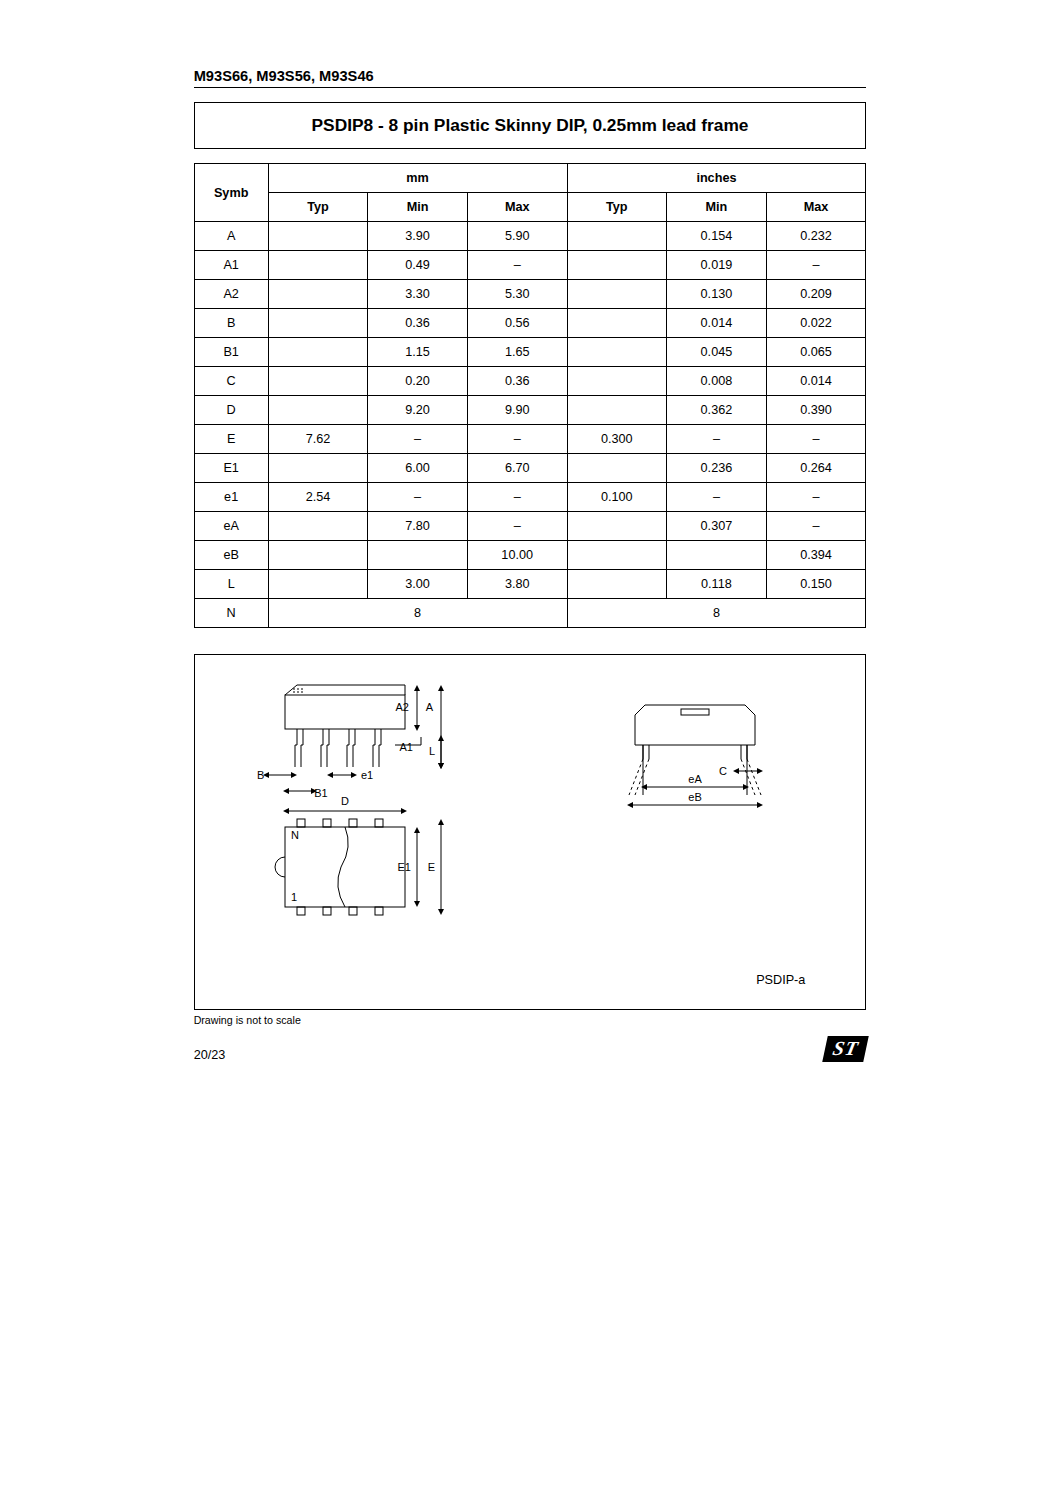M93S66, M93S56, M93S46
PSDIP8 - 8 pin Plastic Skinny DIP, 0.25mm lead frame
| Symb | mm | inches |
| --- | --- | --- |
| Typ | Min | Max | Typ | Min | Max |
| A | | 3.90 | 5.90 | | 0.154 | 0.232 |
| A1 | | 0.49 | – | | 0.019 | – |
| A2 | | 3.30 | 5.30 | | 0.130 | 0.209 |
| B | | 0.36 | 0.56 | | 0.014 | 0.022 |
| B1 | | 1.15 | 1.65 | | 0.045 | 0.065 |
| C | | 0.20 | 0.36 | | 0.008 | 0.014 |
| D | | 9.20 | 9.90 | | 0.362 | 0.390 |
| E | 7.62 | – | – | 0.300 | – | – |
| E1 | | 6.00 | 6.70 | | 0.236 | 0.264 |
| e1 | 2.54 | – | – | 0.100 | – | – |
| eA | | 7.80 | – | | 0.307 | – |
| eB | | | 10.00 | | | 0.394 |
| L | | 3.00 | 3.80 | | 0.118 | 0.150 |
| N | 8 | 8 |
A2 A A1 L B e1 B1 D N 1 E1 E C eA eB
PSDIP-a
Drawing is not to scale
20/23
ST